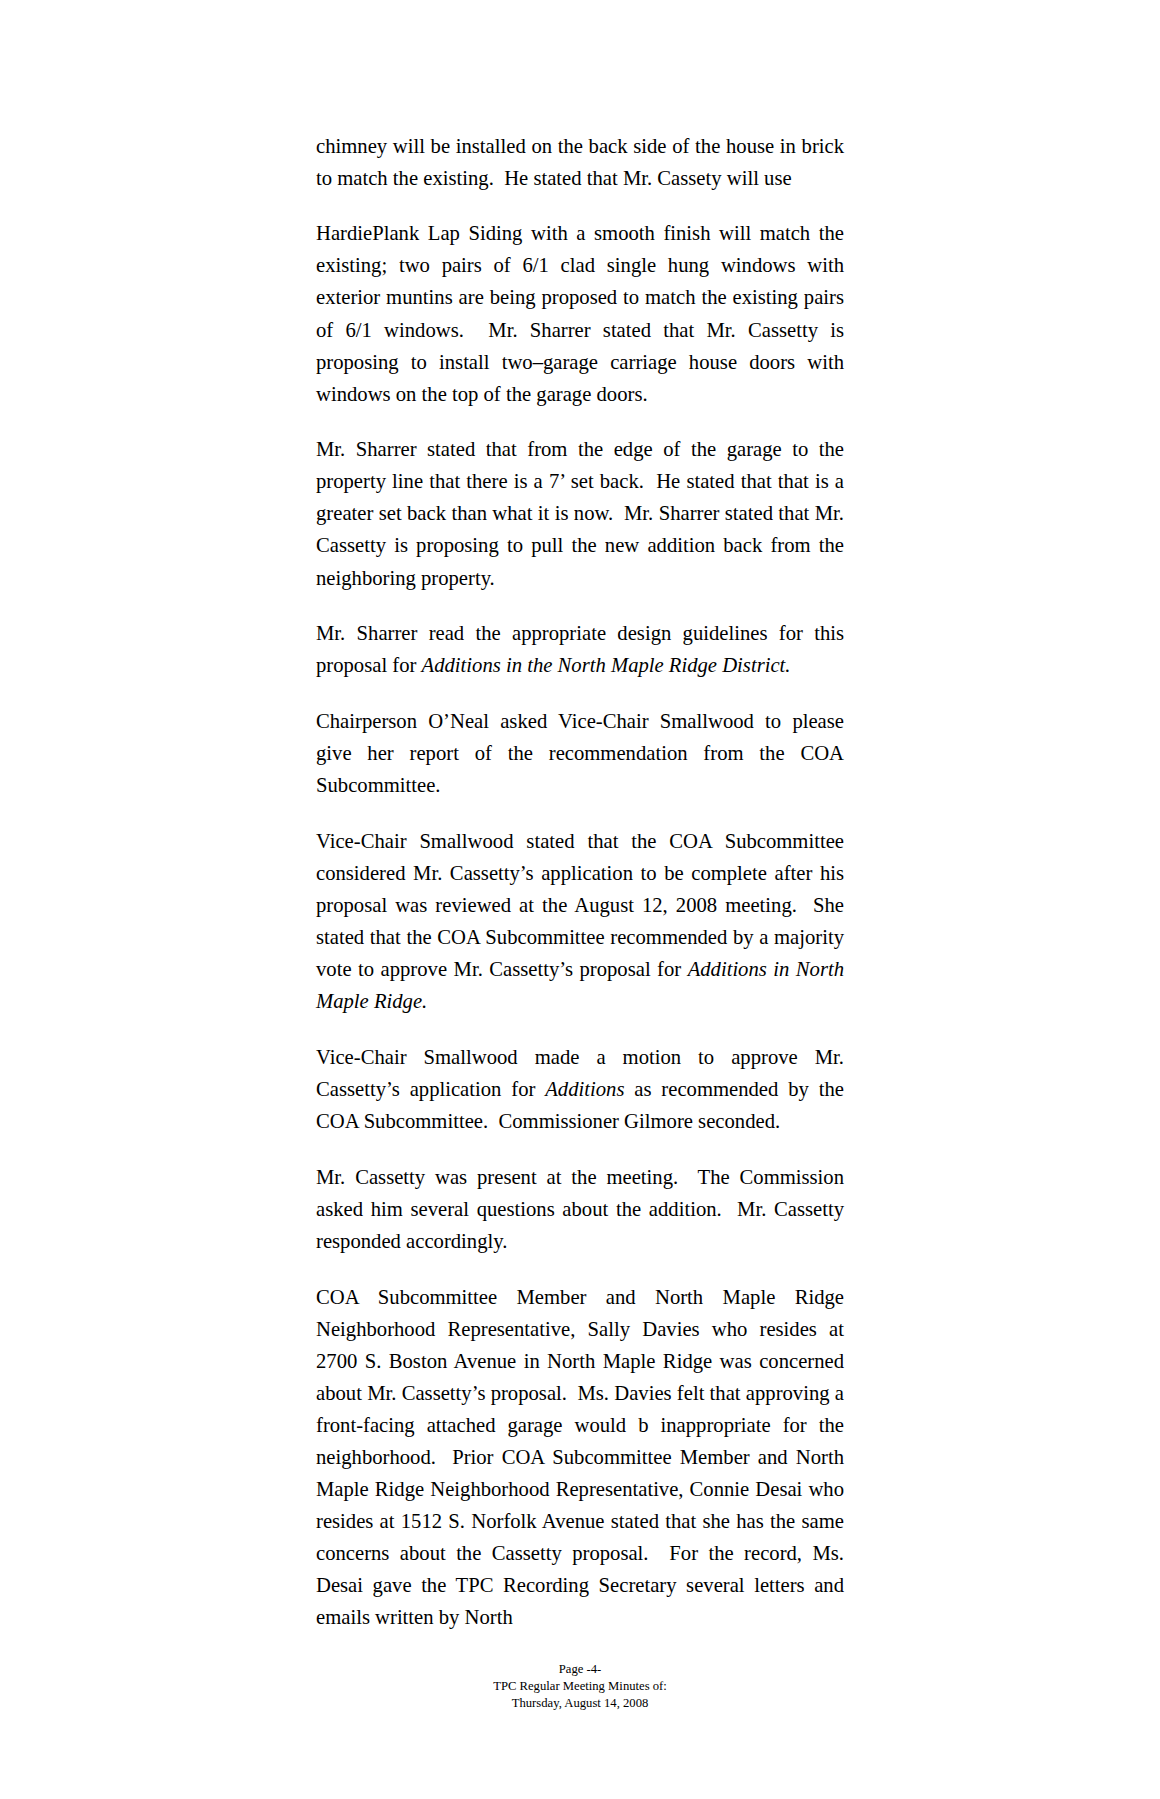chimney will be installed on the back side of the house in brick to match the existing. He stated that Mr. Cassety will use
HardiePlank Lap Siding with a smooth finish will match the existing; two pairs of 6/1 clad single hung windows with exterior muntins are being proposed to match the existing pairs of 6/1 windows. Mr. Sharrer stated that Mr. Cassetty is proposing to install two–garage carriage house doors with windows on the top of the garage doors.
Mr. Sharrer stated that from the edge of the garage to the property line that there is a 7’ set back. He stated that that is a greater set back than what it is now. Mr. Sharrer stated that Mr. Cassetty is proposing to pull the new addition back from the neighboring property.
Mr. Sharrer read the appropriate design guidelines for this proposal for Additions in the North Maple Ridge District.
Chairperson O’Neal asked Vice-Chair Smallwood to please give her report of the recommendation from the COA Subcommittee.
Vice-Chair Smallwood stated that the COA Subcommittee considered Mr. Cassetty’s application to be complete after his proposal was reviewed at the August 12, 2008 meeting. She stated that the COA Subcommittee recommended by a majority vote to approve Mr. Cassetty’s proposal for Additions in North Maple Ridge.
Vice-Chair Smallwood made a motion to approve Mr. Cassetty’s application for Additions as recommended by the COA Subcommittee. Commissioner Gilmore seconded.
Mr. Cassetty was present at the meeting. The Commission asked him several questions about the addition. Mr. Cassetty responded accordingly.
COA Subcommittee Member and North Maple Ridge Neighborhood Representative, Sally Davies who resides at 2700 S. Boston Avenue in North Maple Ridge was concerned about Mr. Cassetty’s proposal. Ms. Davies felt that approving a front-facing attached garage would b inappropriate for the neighborhood. Prior COA Subcommittee Member and North Maple Ridge Neighborhood Representative, Connie Desai who resides at 1512 S. Norfolk Avenue stated that she has the same concerns about the Cassetty proposal. For the record, Ms. Desai gave the TPC Recording Secretary several letters and emails written by North
Page -4-
TPC Regular Meeting Minutes of:
Thursday, August 14, 2008